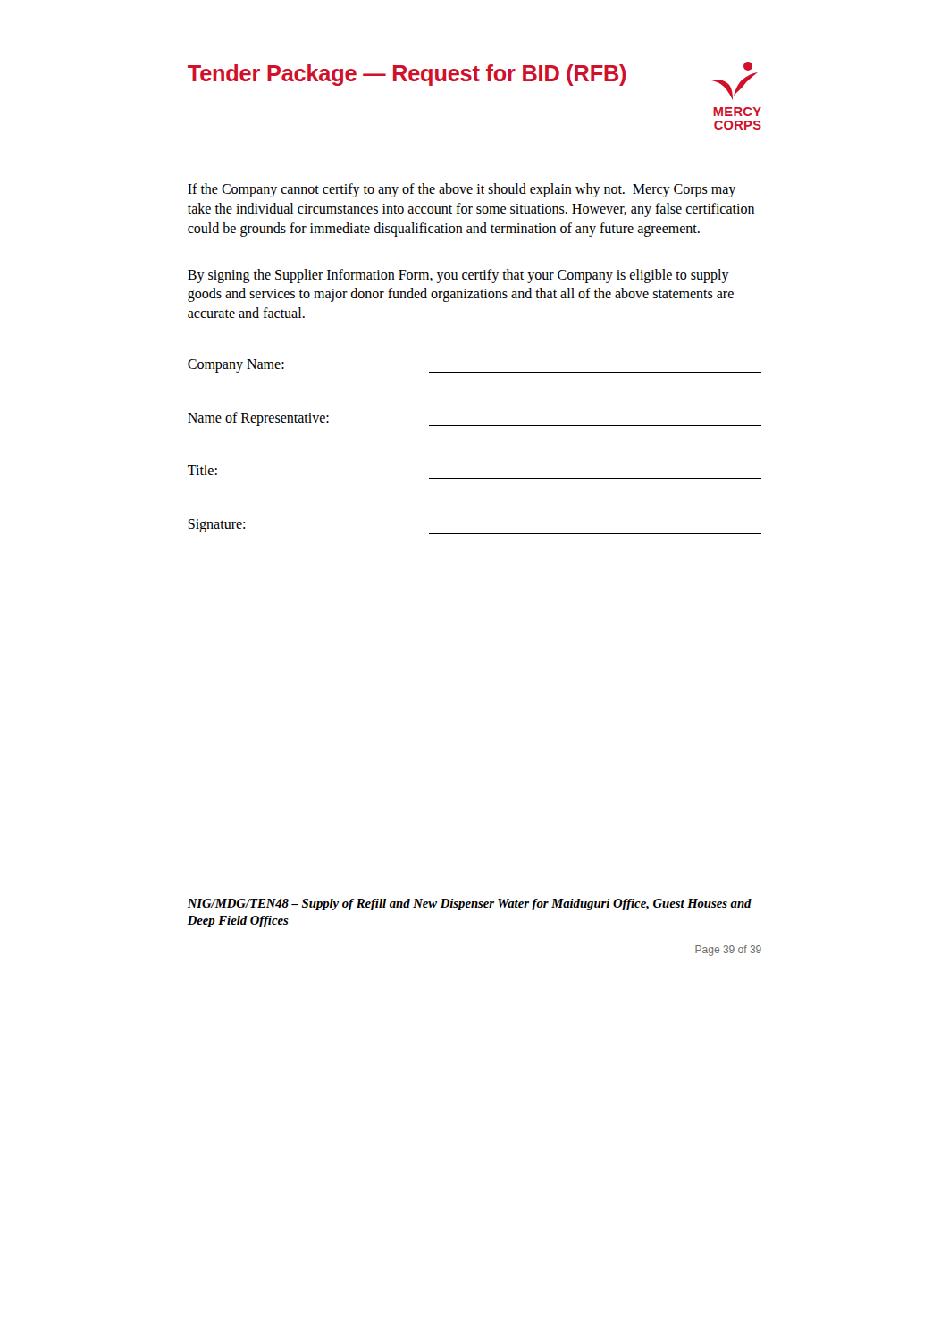Tender Package — Request for BID (RFB)
MERCY
CORPS
If the Company cannot certify to any of the above it should explain why not. Mercy Corps may take the individual circumstances into account for some situations. However, any false certification could be grounds for immediate disqualification and termination of any future agreement.
By signing the Supplier Information Form, you certify that your Company is eligible to supply goods and services to major donor funded organizations and that all of the above statements are accurate and factual.
| Company Name: | |
| Name of Representative: | |
| Title: | |
| Signature: | |
NIG/MDG/TEN48 – Supply of Refill and New Dispenser Water for Maiduguri Office, Guest Houses and Deep Field Offices
Page 39 of 39